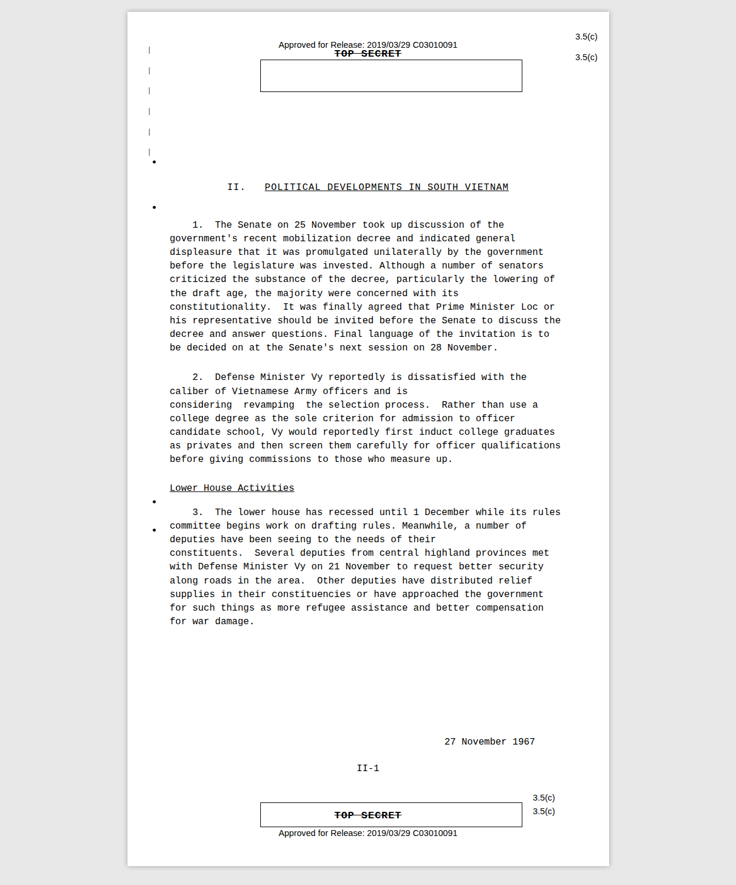Approved for Release: 2019/03/29 C03010091
TOP SECRET
3.5(c)
3.5(c)
|
|
|
|
|
|
•
•
•
•
II. POLITICAL DEVELOPMENTS IN SOUTH VIETNAM
1. The Senate on 25 November took up discussion of the government's recent mobilization decree and indicated general displeasure that it was promulgated unilaterally by the government before the legislature was invested. Although a number of senators criticized the substance of the decree, particularly the lowering of the draft age, the majority were concerned with its constitutionality. It was finally agreed that Prime Minister Loc or his representative should be invited before the Senate to discuss the decree and answer questions. Final language of the invitation is to be decided on at the Senate's next session on 28 November.
2. Defense Minister Vy reportedly is dissatisfied with the caliber of Vietnamese Army officers and is considering revamping the selection process. Rather than use a college degree as the sole criterion for admission to officer candidate school, Vy would reportedly first induct college graduates as privates and then screen them carefully for officer qualifications before giving commissions to those who measure up.
Lower House Activities
3. The lower house has recessed until 1 December while its rules committee begins work on drafting rules. Meanwhile, a number of deputies have been seeing to the needs of their constituents. Several deputies from central highland provinces met with Defense Minister Vy on 21 November to request better security along roads in the area. Other deputies have distributed relief supplies in their constituencies or have approached the government for such things as more refugee assistance and better compensation for war damage.
27 November 1967
II-1
TOP SECRET
3.5(c)
3.5(c)
Approved for Release: 2019/03/29 C03010091